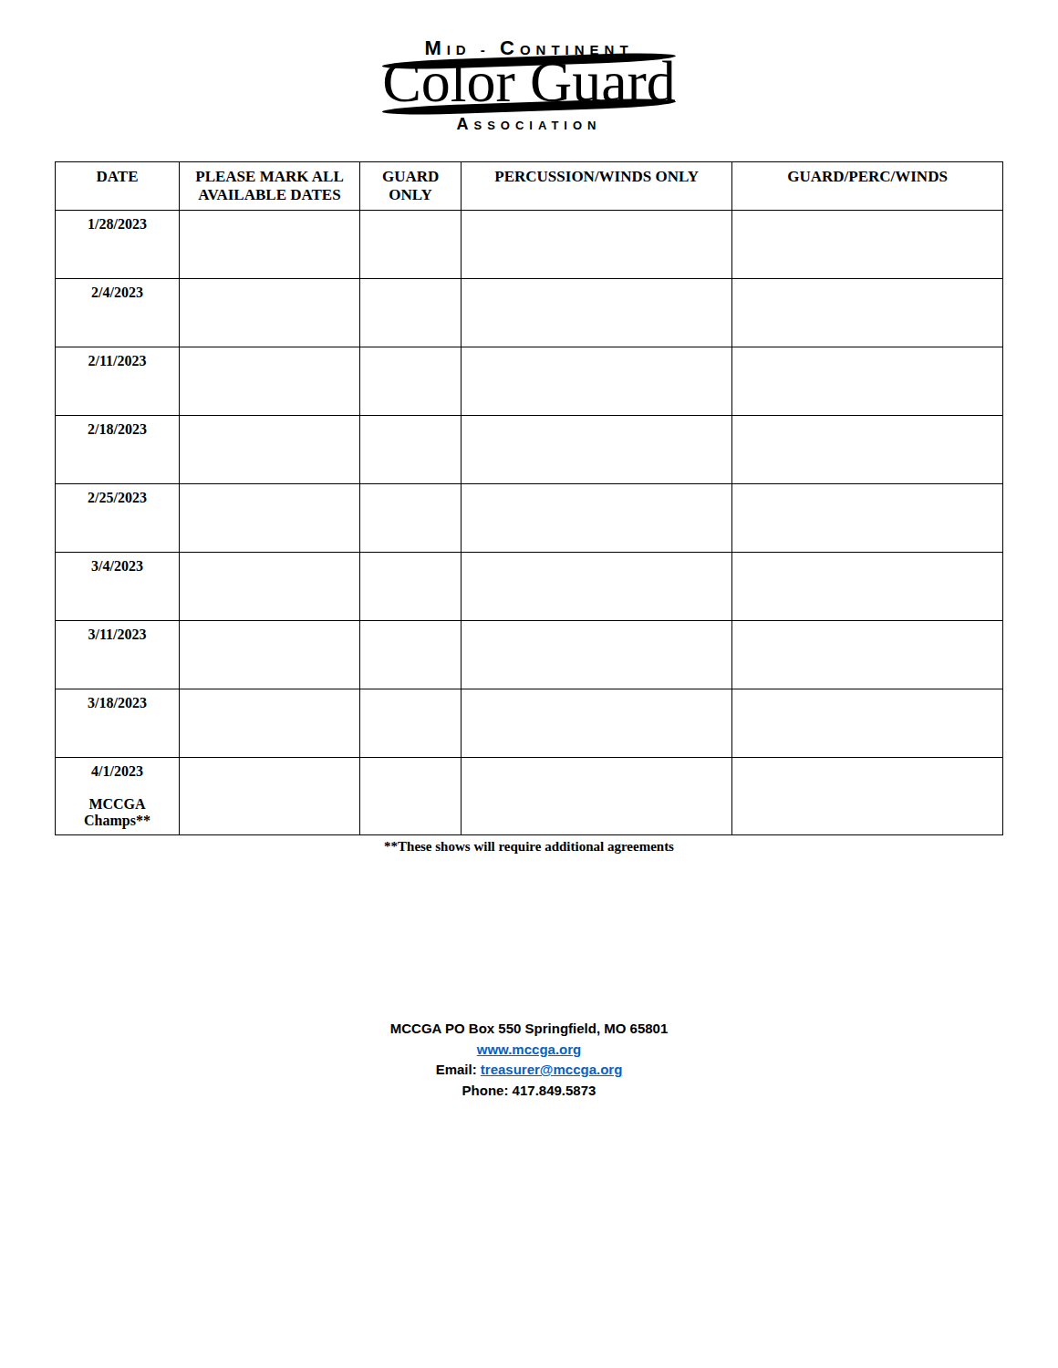MID - CONTINENT
Color Guard
ASSOCIATION
| Date | Please mark all available dates | Guard only | Percussion/Winds only | Guard/Perc/Winds |
| --- | --- | --- | --- | --- |
| 1/28/2023 | | | | |
| 2/4/2023 | | | | |
| 2/11/2023 | | | | |
| 2/18/2023 | | | | |
| 2/25/2023 | | | | |
| 3/4/2023 | | | | |
| 3/11/2023 | | | | |
| 3/18/2023 | | | | |
| 4/1/2023 MCCGA Champs** | | | | |
**These shows will require additional agreements
MCCGA PO Box 550 Springfield, MO 65801
www.mccga.org
Email: treasurer@mccga.org
Phone: 417.849.5873